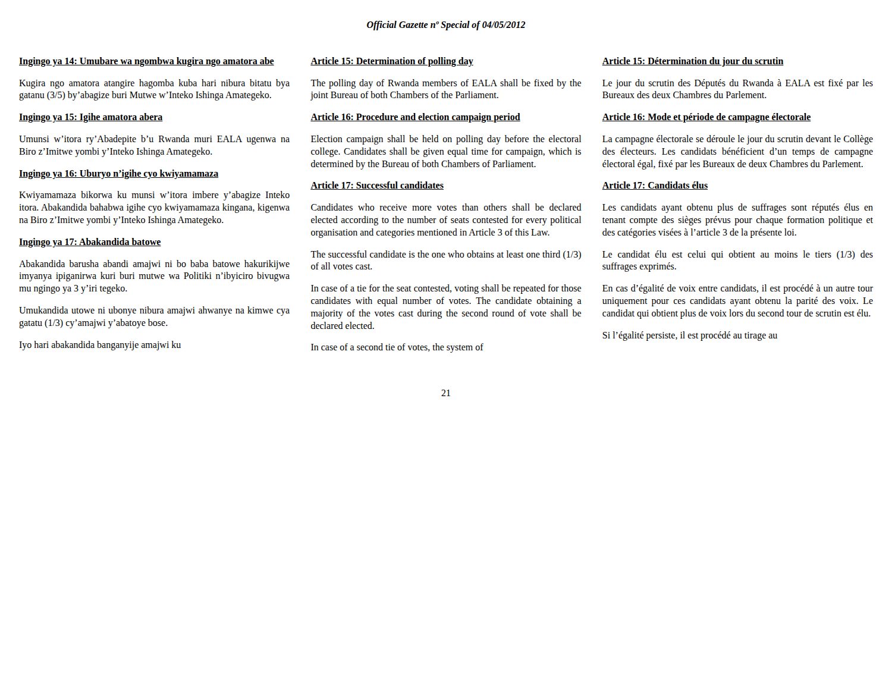Official Gazette nº Special of 04/05/2012
Ingingo ya 14: Umubare wa ngombwa kugira ngo amatora abe
Kugira ngo amatora atangire hagomba kuba hari nibura bitatu bya gatanu (3/5) by’abagize buri Mutwe w’Inteko Ishinga Amategeko.
Ingingo ya 15: Igihe amatora abera
Umunsi w’itora ry’Abadepite b’u Rwanda muri EALA ugenwa na Biro z’Imitwe yombi y’Inteko Ishinga Amategeko.
Ingingo ya 16: Uburyo n’igihe cyo kwiyamamaza
Kwiyamamaza bikorwa ku munsi w’itora imbere y’abagize Inteko itora. Abakandida bahabwa igihe cyo kwiyamamaza kingana, kigenwa na Biro z’Imitwe yombi y’Inteko Ishinga Amategeko.
Ingingo ya 17: Abakandida batowe
Abakandida barusha abandi amajwi ni bo baba batowe hakurikijwe imyanya ipiganirwa kuri buri mutwe wa Politiki n’ibyiciro bivugwa mu ngingo ya 3 y’iri tegeko.
Umukandida utowe ni ubonye nibura amajwi ahwanye na kimwe cya gatatu (1/3) cy’amajwi y’abatoye bose.
Iyo hari abakandida banganyije amajwi ku
Article 15: Determination of polling day
The polling day of Rwanda members of EALA shall be fixed by the joint Bureau of both Chambers of the Parliament.
Article 16: Procedure and election campaign period
Election campaign shall be held on polling day before the electoral college. Candidates shall be given equal time for campaign, which is determined by the Bureau of both Chambers of Parliament.
Article 17: Successful candidates
Candidates who receive more votes than others shall be declared elected according to the number of seats contested for every political organisation and categories mentioned in Article 3 of this Law.
The successful candidate is the one who obtains at least one third (1/3) of all votes cast.
In case of a tie for the seat contested, voting shall be repeated for those candidates with equal number of votes. The candidate obtaining a majority of the votes cast during the second round of vote shall be declared elected.
In case of a second tie of votes, the system of
Article 15: Détermination du jour du scrutin
Le jour du scrutin des Députés du Rwanda à EALA est fixé par les Bureaux des deux Chambres du Parlement.
Article 16: Mode et période de campagne électorale
La campagne électorale se déroule le jour du scrutin devant le Collège des électeurs. Les candidats bénéficient d’un temps de campagne électoral égal, fixé par les Bureaux de deux Chambres du Parlement.
Article 17: Candidats élus
Les candidats ayant obtenu plus de suffrages sont réputés élus en tenant compte des sièges prévus pour chaque formation politique et des catégories visées à l’article 3 de la présente loi.
Le candidat élu est celui qui obtient au moins le tiers (1/3) des suffrages exprimés.
En cas d’égalité de voix entre candidats, il est procédé à un autre tour uniquement pour ces candidats ayant obtenu la parité des voix. Le candidat qui obtient plus de voix lors du second tour de scrutin est élu.
Si l’égalité persiste, il est procédé au tirage au
21